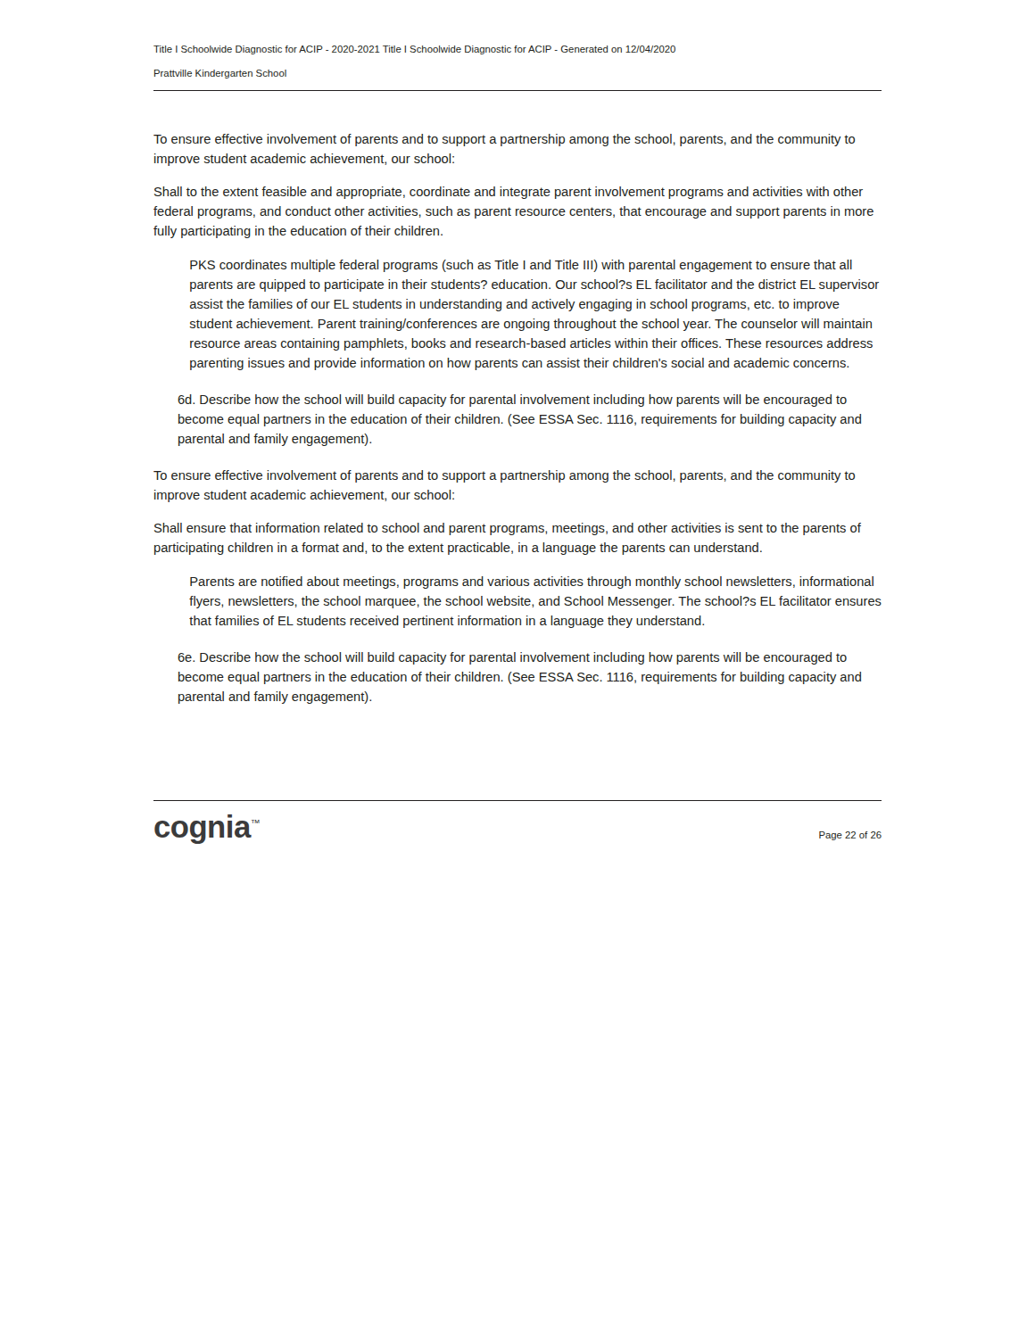Title I Schoolwide Diagnostic for ACIP - 2020-2021 Title I Schoolwide Diagnostic for ACIP - Generated on 12/04/2020
Prattville Kindergarten School
To ensure effective involvement of parents and to support a partnership among the school, parents, and the community to improve student academic achievement, our school:
Shall to the extent feasible and appropriate, coordinate and integrate parent involvement programs and activities with other federal programs, and conduct other activities, such as parent resource centers, that encourage and support parents in more fully participating in the education of their children.
PKS coordinates multiple federal programs (such as Title I and Title III) with parental engagement to ensure that all parents are quipped to participate in their students? education. Our school?s EL facilitator and the district EL supervisor assist the families of our EL students in understanding and actively engaging in school programs, etc. to improve student achievement. Parent training/conferences are ongoing throughout the school year. The counselor will maintain resource areas containing pamphlets, books and research-based articles within their offices. These resources address parenting issues and provide information on how parents can assist their children's social and academic concerns.
6d. Describe how the school will build capacity for parental involvement including how parents will be encouraged to become equal partners in the education of their children. (See ESSA Sec. 1116, requirements for building capacity and parental and family engagement).
To ensure effective involvement of parents and to support a partnership among the school, parents, and the community to improve student academic achievement, our school:
Shall ensure that information related to school and parent programs, meetings, and other activities is sent to the parents of participating children in a format and, to the extent practicable, in a language the parents can understand.
Parents are notified about meetings, programs and various activities through monthly school newsletters, informational flyers, newsletters, the school marquee, the school website, and School Messenger. The school?s EL facilitator ensures that families of EL students received pertinent information in a language they understand.
6e. Describe how the school will build capacity for parental involvement including how parents will be encouraged to become equal partners in the education of their children. (See ESSA Sec. 1116, requirements for building capacity and parental and family engagement).
cognia™
Page 22 of 26